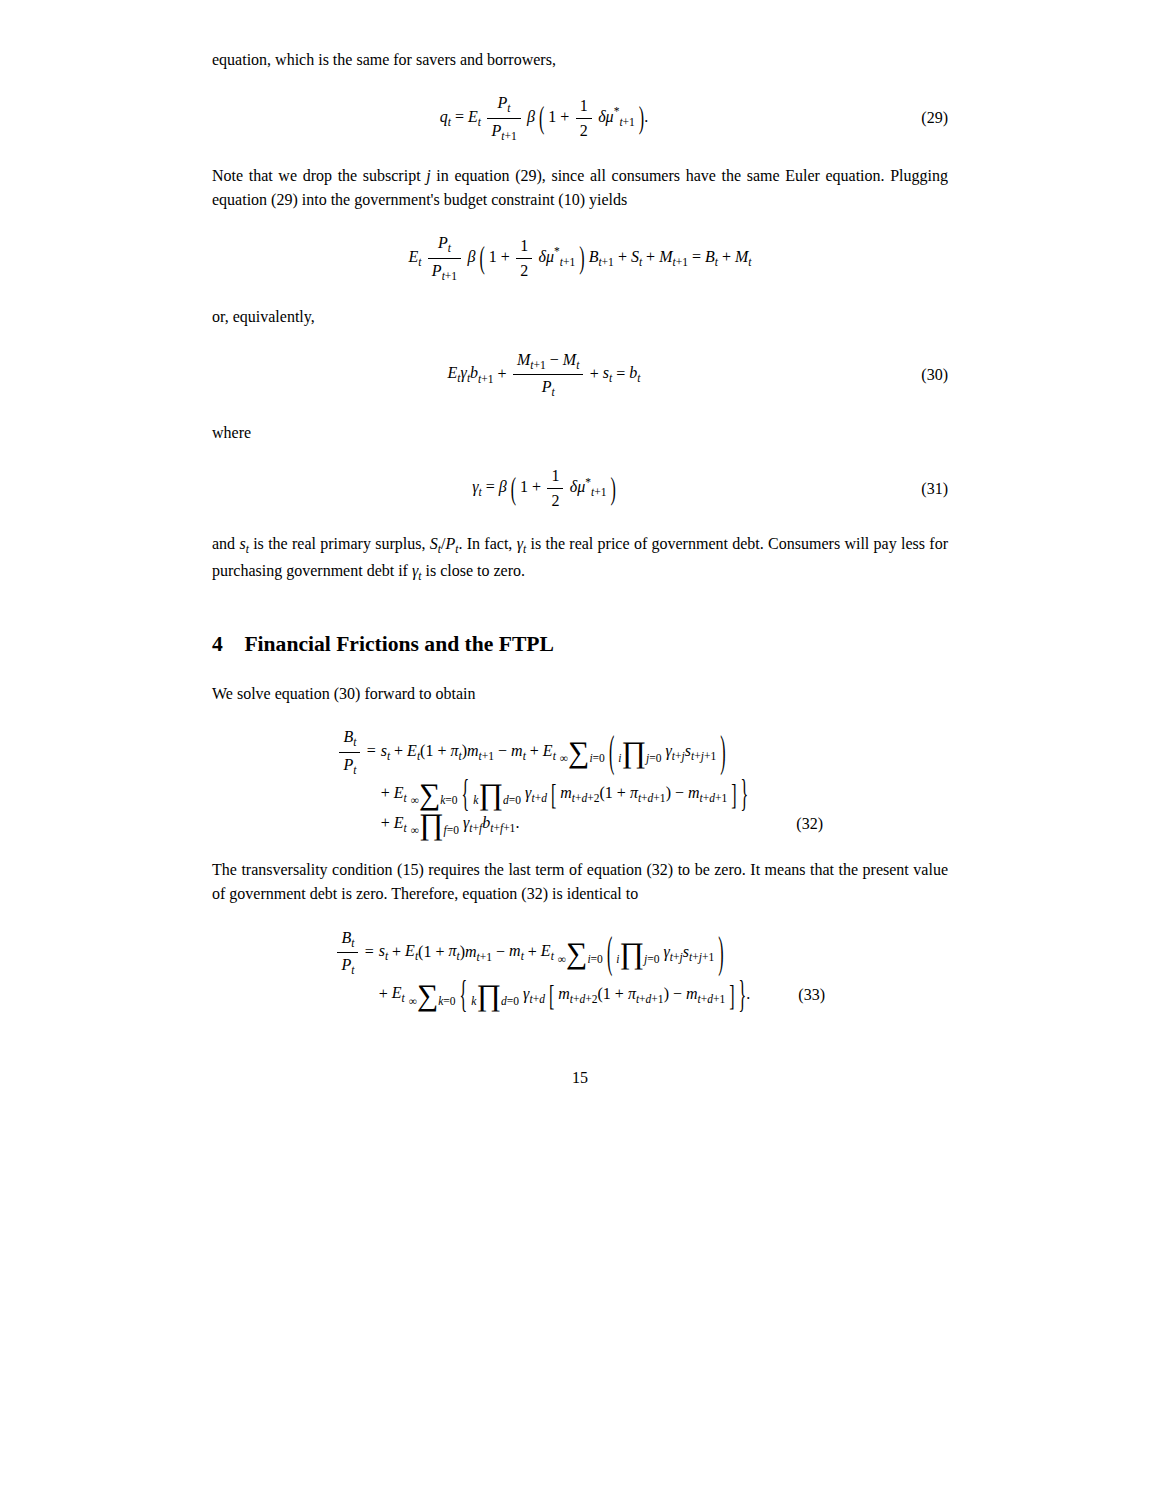equation, which is the same for savers and borrowers,
qt = Et Pt Pt+1 β ( 1 + 12 δμ*t+1 ).
(29)
Note that we drop the subscript j in equation (29), since all consumers have the same Euler equation. Plugging equation (29) into the government's budget constraint (10) yields
Et Pt Pt+1 β ( 1 + 12 δμ*t+1 ) Bt+1 + St + Mt+1 = Bt + Mt
or, equivalently,
Etγtbt+1 + Mt+1 − Mt Pt + st = bt
(30)
where
γt = β ( 1 + 12 δμ*t+1 )
(31)
and st is the real primary surplus, St/Pt. In fact, γt is the real price of government debt. Consumers will pay less for purchasing government debt if γt is close to zero.
4 Financial Frictions and the FTPL
We solve equation (30) forward to obtain
Bt Pt =
st + Et(1 + πt)mt+1 − mt + Et ∞∑i=0 ( i∏j=0 γt+jst+j+1 )
+ Et ∞∑k=0 { k∏d=0 γt+d [ mt+d+2(1 + πt+d+1) − mt+d+1 ] }
+ Et ∞∏f=0 γt+fbt+f+1.
(32)
The transversality condition (15) requires the last term of equation (32) to be zero. It means that the present value of government debt is zero. Therefore, equation (32) is identical to
Bt Pt =
st + Et(1 + πt)mt+1 − mt + Et ∞∑i=0 ( i∏j=0 γt+jst+j+1 )
+ Et ∞∑k=0 { k∏d=0 γt+d [ mt+d+2(1 + πt+d+1) − mt+d+1 ] }.
(33)
15